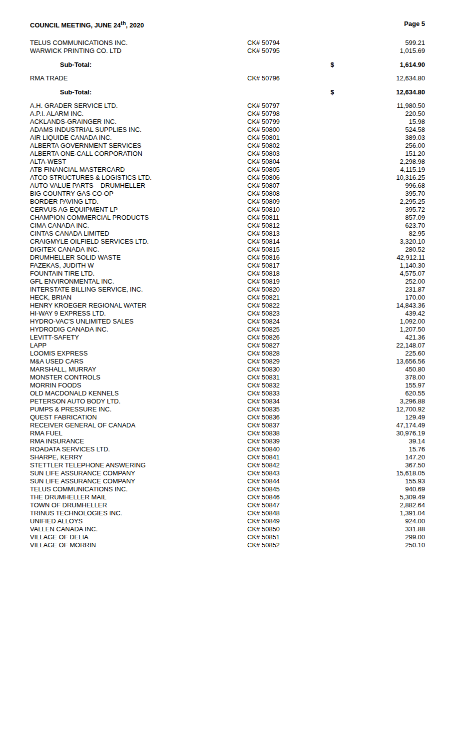COUNCIL MEETING, JUNE 24th, 2020 Page 5
| TELUS COMMUNICATIONS INC. | CK# 50794 | 599.21 |
| WARWICK PRINTING CO. LTD | CK# 50795 | 1,015.69 |
| Sub-Total: | $ | 1,614.90 |
| RMA TRADE | CK# 50796 | 12,634.80 |
| Sub-Total: | $ | 12,634.80 |
| A.H. GRADER SERVICE LTD. | CK# 50797 | 11,980.50 |
| A.P.I. ALARM INC. | CK# 50798 | 220.50 |
| ACKLANDS-GRAINGER INC. | CK# 50799 | 15.98 |
| ADAMS INDUSTRIAL SUPPLIES INC. | CK# 50800 | 524.58 |
| AIR LIQUIDE CANADA INC. | CK# 50801 | 389.03 |
| ALBERTA GOVERNMENT SERVICES | CK# 50802 | 256.00 |
| ALBERTA ONE-CALL CORPORATION | CK# 50803 | 151.20 |
| ALTA-WEST | CK# 50804 | 2,298.98 |
| ATB FINANCIAL MASTERCARD | CK# 50805 | 4,115.19 |
| ATCO STRUCTURES & LOGISTICS LTD. | CK# 50806 | 10,316.25 |
| AUTO VALUE PARTS – DRUMHELLER | CK# 50807 | 996.68 |
| BIG COUNTRY GAS CO-OP | CK# 50808 | 395.70 |
| BORDER PAVING LTD. | CK# 50809 | 2,295.25 |
| CERVUS AG EQUIPMENT LP | CK# 50810 | 395.72 |
| CHAMPION COMMERCIAL PRODUCTS | CK# 50811 | 857.09 |
| CIMA CANADA INC. | CK# 50812 | 623.70 |
| CINTAS CANADA LIMITED | CK# 50813 | 82.95 |
| CRAIGMYLE OILFIELD SERVICES LTD. | CK# 50814 | 3,320.10 |
| DIGITEX CANADA INC. | CK# 50815 | 280.52 |
| DRUMHELLER SOLID WASTE | CK# 50816 | 42,912.11 |
| FAZEKAS, JUDITH W | CK# 50817 | 1,140.30 |
| FOUNTAIN TIRE LTD. | CK# 50818 | 4,575.07 |
| GFL ENVIRONMENTAL INC. | CK# 50819 | 252.00 |
| INTERSTATE BILLING SERVICE, INC. | CK# 50820 | 231.87 |
| HECK, BRIAN | CK# 50821 | 170.00 |
| HENRY KROEGER REGIONAL WATER | CK# 50822 | 14,843.36 |
| HI-WAY 9 EXPRESS LTD. | CK# 50823 | 439.42 |
| HYDRO-VAC'S UNLIMITED SALES | CK# 50824 | 1,092.00 |
| HYDRODIG CANADA INC. | CK# 50825 | 1,207.50 |
| LEVITT-SAFETY | CK# 50826 | 421.36 |
| LAPP | CK# 50827 | 22,148.07 |
| LOOMIS EXPRESS | CK# 50828 | 225.60 |
| M&A USED CARS | CK# 50829 | 13,656.56 |
| MARSHALL, MURRAY | CK# 50830 | 450.80 |
| MONSTER CONTROLS | CK# 50831 | 378.00 |
| MORRIN FOODS | CK# 50832 | 155.97 |
| OLD MACDONALD KENNELS | CK# 50833 | 620.55 |
| PETERSON AUTO BODY LTD. | CK# 50834 | 3,296.88 |
| PUMPS & PRESSURE INC. | CK# 50835 | 12,700.92 |
| QUEST FABRICATION | CK# 50836 | 129.49 |
| RECEIVER GENERAL OF CANADA | CK# 50837 | 47,174.49 |
| RMA FUEL | CK# 50838 | 30,976.19 |
| RMA INSURANCE | CK# 50839 | 39.14 |
| ROADATA SERVICES LTD. | CK# 50840 | 15.76 |
| SHARPE, KERRY | CK# 50841 | 147.20 |
| STETTLER TELEPHONE ANSWERING | CK# 50842 | 367.50 |
| SUN LIFE ASSURANCE COMPANY | CK# 50843 | 15,618.05 |
| SUN LIFE ASSURANCE COMPANY | CK# 50844 | 155.93 |
| TELUS COMMUNICATIONS INC. | CK# 50845 | 940.69 |
| THE DRUMHELLER MAIL | CK# 50846 | 5,309.49 |
| TOWN OF DRUMHELLER | CK# 50847 | 2,882.64 |
| TRINUS TECHNOLOGIES INC. | CK# 50848 | 1,391.04 |
| UNIFIED ALLOYS | CK# 50849 | 924.00 |
| VALLEN CANADA INC. | CK# 50850 | 331.88 |
| VILLAGE OF DELIA | CK# 50851 | 299.00 |
| VILLAGE OF MORRIN | CK# 50852 | 250.10 |